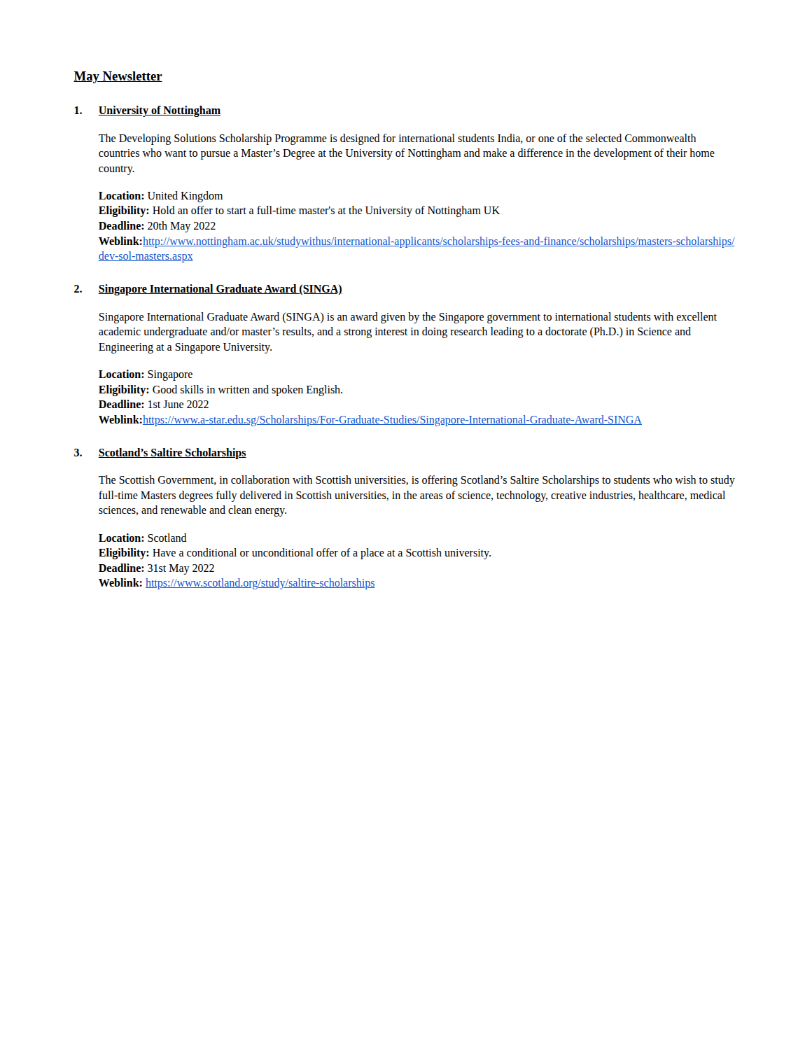May Newsletter
University of Nottingham
The Developing Solutions Scholarship Programme is designed for international students India, or one of the selected Commonwealth countries who want to pursue a Master’s Degree at the University of Nottingham and make a difference in the development of their home country.
Location: United Kingdom
Eligibility: Hold an offer to start a full-time master's at the University of Nottingham UK
Deadline: 20th May 2022
Weblink: http://www.nottingham.ac.uk/studywithus/international-applicants/scholarships-fees-and-finance/scholarships/masters-scholarships/dev-sol-masters.aspx
Singapore International Graduate Award (SINGA)
Singapore International Graduate Award (SINGA) is an award given by the Singapore government to international students with excellent academic undergraduate and/or master’s results, and a strong interest in doing research leading to a doctorate (Ph.D.) in Science and Engineering at a Singapore University.
Location: Singapore
Eligibility: Good skills in written and spoken English.
Deadline: 1st June 2022
Weblink: https://www.a-star.edu.sg/Scholarships/For-Graduate-Studies/Singapore-International-Graduate-Award-SINGA
Scotland’s Saltire Scholarships
The Scottish Government, in collaboration with Scottish universities, is offering Scotland’s Saltire Scholarships to students who wish to study full-time Masters degrees fully delivered in Scottish universities, in the areas of science, technology, creative industries, healthcare, medical sciences, and renewable and clean energy.
Location: Scotland
Eligibility: Have a conditional or unconditional offer of a place at a Scottish university.
Deadline: 31st May 2022
Weblink: https://www.scotland.org/study/saltire-scholarships